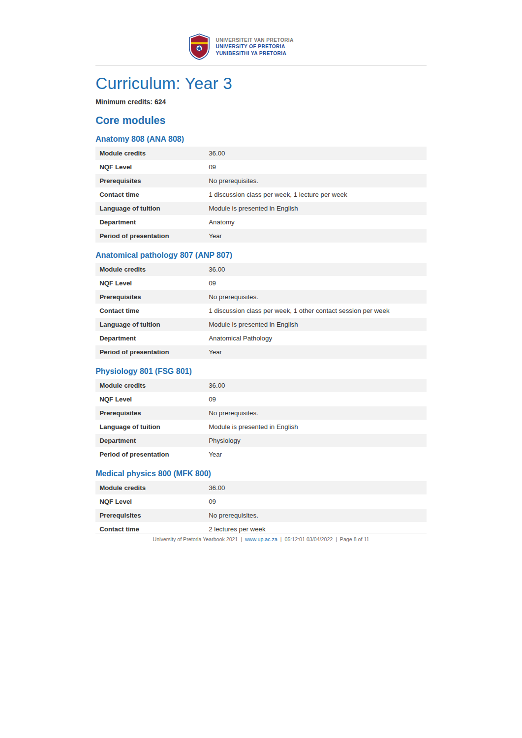UNIVERSITEIT VAN PRETORIA
UNIVERSITY OF PRETORIA
YUNIBESITHI YA PRETORIA
Curriculum: Year 3
Minimum credits: 624
Core modules
Anatomy 808 (ANA 808)
| Module credits | 36.00 |
| NQF Level | 09 |
| Prerequisites | No prerequisites. |
| Contact time | 1 discussion class per week, 1 lecture per week |
| Language of tuition | Module is presented in English |
| Department | Anatomy |
| Period of presentation | Year |
Anatomical pathology 807 (ANP 807)
| Module credits | 36.00 |
| NQF Level | 09 |
| Prerequisites | No prerequisites. |
| Contact time | 1 discussion class per week, 1 other contact session per week |
| Language of tuition | Module is presented in English |
| Department | Anatomical Pathology |
| Period of presentation | Year |
Physiology 801 (FSG 801)
| Module credits | 36.00 |
| NQF Level | 09 |
| Prerequisites | No prerequisites. |
| Language of tuition | Module is presented in English |
| Department | Physiology |
| Period of presentation | Year |
Medical physics 800 (MFK 800)
| Module credits | 36.00 |
| NQF Level | 09 |
| Prerequisites | No prerequisites. |
| Contact time | 2 lectures per week |
University of Pretoria Yearbook 2021 | www.up.ac.za | 05:12:01 03/04/2022 | Page 8 of 11